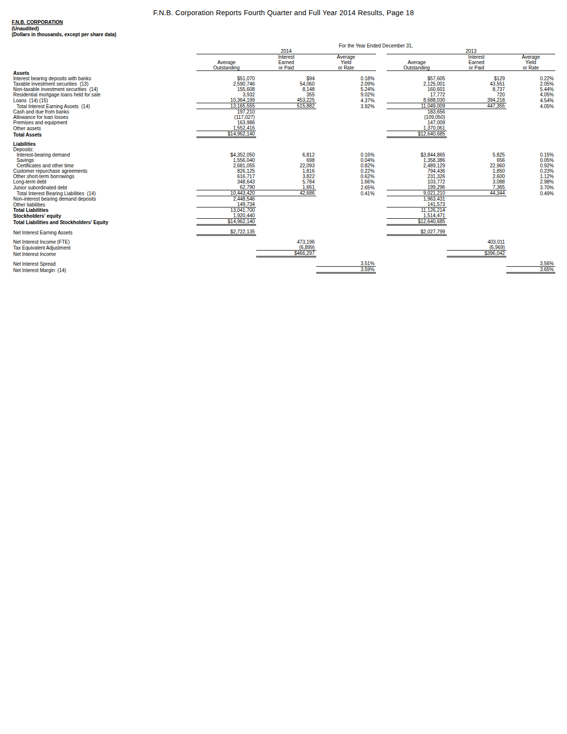F.N.B. Corporation Reports Fourth Quarter and Full Year 2014 Results, Page 18
F.N.B. CORPORATION
(Unaudited)
(Dollars in thousands, except per share data)
| | For the Year Ended December 31, |
| | 2014 | | 2013 |
| | | Interest | Average | | | Interest | Average |
| | Average | Earned | Yield | | Average | Earned | Yield |
| | Outstanding | or Paid | or Rate | | Outstanding | or Paid | or Rate |
| Assets | |
| Interest bearing deposits with banks | $51,070 | $94 | 0.18% | | $57,605 | $129 | 0.22% |
| Taxable investment securities (13) | 2,590,746 | 54,060 | 2.09% | | 2,125,001 | 43,551 | 2.05% |
| Non-taxable investment securities (14) | 155,608 | 8,148 | 5.24% | | 160,601 | 8,737 | 5.44% |
| Residential mortgage loans held for sale | 3,932 | 355 | 9.02% | | 17,772 | 720 | 4.05% |
| Loans (14) (15) | 10,364,199 | 453,225 | 4.37% | | 8,688,030 | 394,218 | 4.54% |
| Total Interest Earning Assets (14) | 13,165,555 | 515,882 | 3.92% | | 11,049,009 | 447,355 | 4.05% |
| Cash and due from banks | 197,210 | | | | 183,656 | | |
| Allowance for loan losses | (117,027) | | | | (109,050) | | |
| Premises and equipment | 163,986 | | | | 147,009 | | |
| Other assets | 1,552,416 | | | | 1,370,061 | | |
| Total Assets | $14,962,140 | | | | $12,640,685 | | |
| Liabilities | |
| Deposits: | |
| Interest-bearing demand | $4,352,050 | 6,812 | 0.16% | | $3,844,865 | 5,825 | 0.15% |
| Savings | 1,556,040 | 698 | 0.04% | | 1,358,386 | 656 | 0.05% |
| Certificates and other time | 2,681,055 | 22,093 | 0.82% | | 2,489,129 | 22,960 | 0.92% |
| Customer repurchase agreements | 826,125 | 1,816 | 0.22% | | 794,436 | 1,850 | 0.23% |
| Other short-term borrowings | 616,717 | 3,822 | 0.62% | | 231,326 | 2,600 | 1.12% |
| Long-term debt | 348,643 | 5,784 | 1.66% | | 103,772 | 3,088 | 2.98% |
| Junior subordinated debt | 62,790 | 1,661 | 2.65% | | 199,296 | 7,365 | 3.70% |
| Total Interest Bearing Liabilities (14) | 10,443,420 | 42,686 | 0.41% | | 9,021,210 | 44,344 | 0.49% |
| Non-interest bearing demand deposits | 2,448,546 | | | | 1,963,431 | | |
| Other liabilities | 149,734 | | | | 141,573 | | |
| Total Liabilities | 13,041,700 | | | | 11,126,214 | | |
| Stockholders' equity | 1,920,440 | | | | 1,514,471 | | |
| Total Liabilities and Stockholders' Equity | $14,962,140 | | | | $12,640,685 | | |
| Net Interest Earning Assets | $2,722,135 | | | | $2,027,799 | | |
| Net Interest Income (FTE) | | 473,196 | | | | 403,011 | |
| Tax Equivalent Adjustment | | (6,899) | | | | (6,969) | |
| Net Interest Income | | $466,297 | | | | $396,042 | |
| Net Interest Spread | | | 3.51% | | | | 3.56% |
| Net Interest Margin (14) | | | 3.59% | | | | 3.65% |